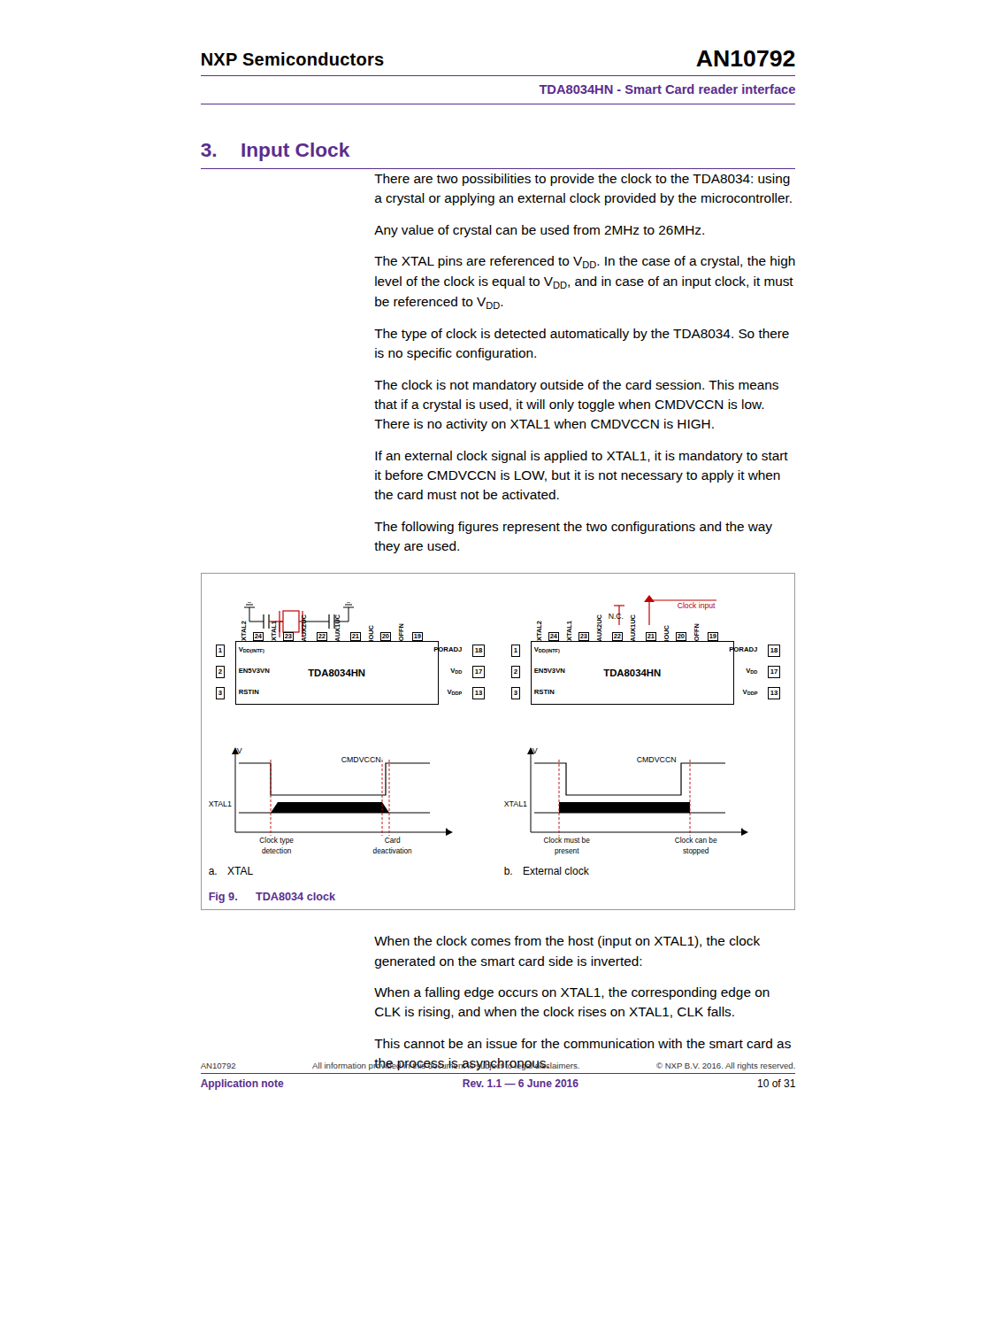NXP Semiconductors
AN10792
TDA8034HN - Smart Card reader interface
3. Input Clock
There are two possibilities to provide the clock to the TDA8034: using a crystal or applying an external clock provided by the microcontroller.
Any value of crystal can be used from 2MHz to 26MHz.
The XTAL pins are referenced to VDD. In the case of a crystal, the high level of the clock is equal to VDD, and in case of an input clock, it must be referenced to VDD.
The type of clock is detected automatically by the TDA8034. So there is no specific configuration.
The clock is not mandatory outside of the card session. This means that if a crystal is used, it will only toggle when CMDVCCN is low. There is no activity on XTAL1 when CMDVCCN is HIGH.
If an external clock signal is applied to XTAL1, it is mandatory to start it before CMDVCCN is LOW, but it is not necessary to apply it when the card must not be activated.
The following figures represent the two configurations and the way they are used.
TDA8034HN
XTAL224 XTAL123 AUX2UC 22 AUX1UC 21 IOUC 20 OFFN 19
1 VDD(INTF) 2 EN5V3VN 3 RSTIN 18 PORADJ 17 VDD 13 VDDP
V CMDVCCN XTAL1 t Clock type
detection Card
deactivation
a. XTAL
N.C.
Clock input
TDA8034HN
XTAL224 XTAL123 AUX2UC 22 AUX1UC 21 IOUC 20 OFFN 19
1 VDD(INTF) 2 EN5V3VN 3 RSTIN 18 PORADJ 17 VDD 13 VDDP
V CMDVCCN XTAL1 t Clock must be
present Clock can be
stopped
b. External clock
Fig 9. TDA8034 clock
When the clock comes from the host (input on XTAL1), the clock generated on the smart card side is inverted:
When a falling edge occurs on XTAL1, the corresponding edge on CLK is rising, and when the clock rises on XTAL1, CLK falls.
This cannot be an issue for the communication with the smart card as the process is asynchronous.
AN10792 All information provided in this document is subject to legal disclaimers. © NXP B.V. 2016. All rights reserved.
Application note Rev. 1.1 — 6 June 2016 10 of 31